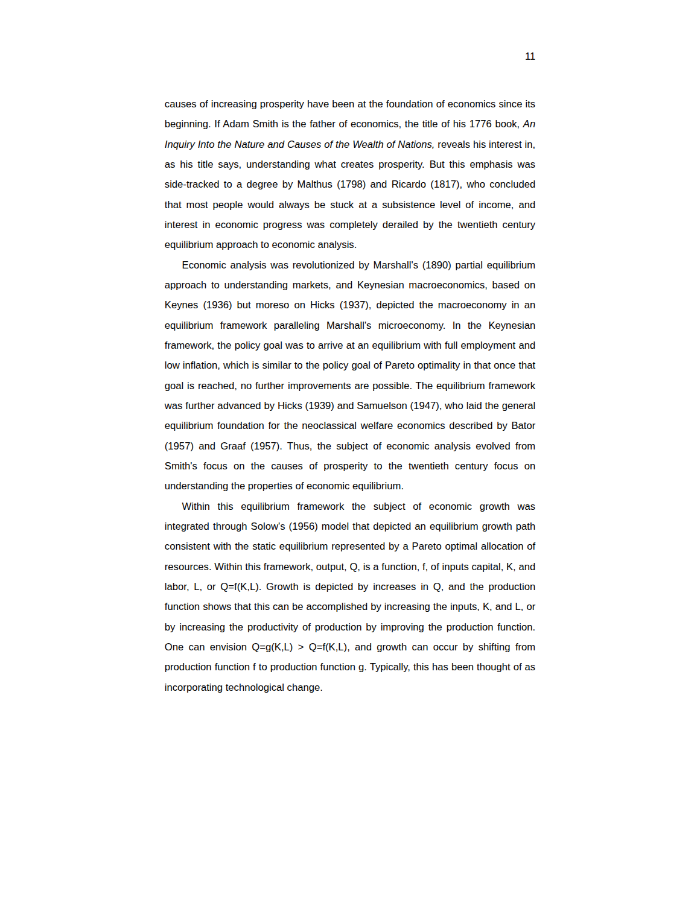11
causes of increasing prosperity have been at the foundation of economics since its beginning. If Adam Smith is the father of economics, the title of his 1776 book, An Inquiry Into the Nature and Causes of the Wealth of Nations, reveals his interest in, as his title says, understanding what creates prosperity. But this emphasis was side-tracked to a degree by Malthus (1798) and Ricardo (1817), who concluded that most people would always be stuck at a subsistence level of income, and interest in economic progress was completely derailed by the twentieth century equilibrium approach to economic analysis.
Economic analysis was revolutionized by Marshall's (1890) partial equilibrium approach to understanding markets, and Keynesian macroeconomics, based on Keynes (1936) but moreso on Hicks (1937), depicted the macroeconomy in an equilibrium framework paralleling Marshall's microeconomy. In the Keynesian framework, the policy goal was to arrive at an equilibrium with full employment and low inflation, which is similar to the policy goal of Pareto optimality in that once that goal is reached, no further improvements are possible. The equilibrium framework was further advanced by Hicks (1939) and Samuelson (1947), who laid the general equilibrium foundation for the neoclassical welfare economics described by Bator (1957) and Graaf (1957). Thus, the subject of economic analysis evolved from Smith's focus on the causes of prosperity to the twentieth century focus on understanding the properties of economic equilibrium.
Within this equilibrium framework the subject of economic growth was integrated through Solow's (1956) model that depicted an equilibrium growth path consistent with the static equilibrium represented by a Pareto optimal allocation of resources. Within this framework, output, Q, is a function, f, of inputs capital, K, and labor, L, or Q=f(K,L). Growth is depicted by increases in Q, and the production function shows that this can be accomplished by increasing the inputs, K, and L, or by increasing the productivity of production by improving the production function. One can envision Q=g(K,L) > Q=f(K,L), and growth can occur by shifting from production function f to production function g. Typically, this has been thought of as incorporating technological change.